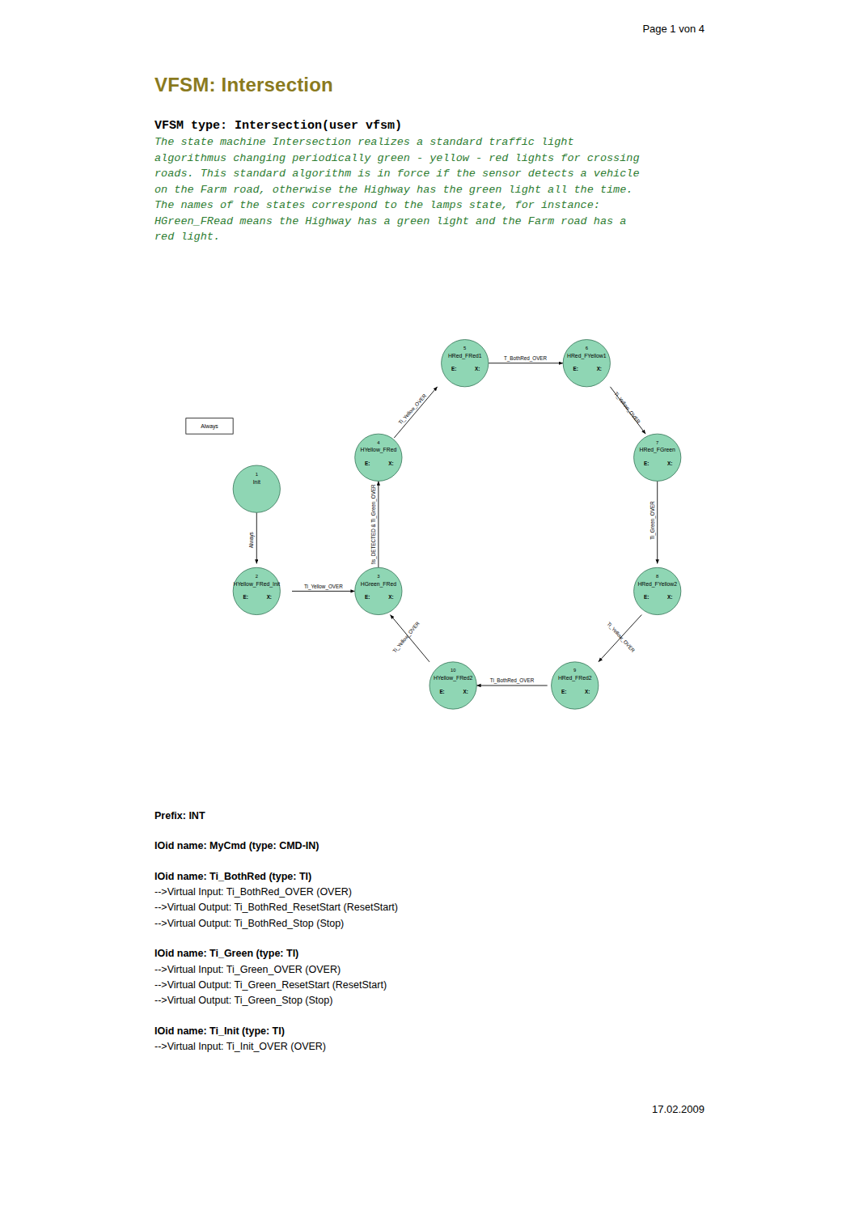Page 1 von 4
VFSM: Intersection
VFSM type: Intersection(user vfsm)
The state machine Intersection realizes a standard traffic light algorithmus changing periodically green - yellow - red lights for crossing roads. This standard algorithm is in force if the sensor detects a vehicle on the Farm road, otherwise the Highway has the green light all the time. The names of the states correspond to the lamps state, for instance: HGreen_FRead means the Highway has a green light and the Farm road has a red light.
Always Always Ti_Yellow_OVER !Is_DETECTED & Ti_Green_OVER Ti_Yellow_OVER T_BothRed_OVER Ti_Yellow_OVER Ti_Green_OVER Ti_Yellow_OVER Ti_BothRed_OVER Ti_Yellow_OVER 1 Init 2 HYellow_FRed_Init E: X: 3 HGreen_FRed E: X: 4 HYellow_FRed E: X: 5 HRed_FRed1 E: X: 6 HRed_FYellow1 E: X: 7 HRed_FGreen E: X: 8 HRed_FYellow2 E: X: 9 HRed_FRed2 E: X: 10 HYellow_FRed2 E: X:
Prefix: INT
IOid name: MyCmd (type: CMD-IN)
IOid name: Ti_BothRed (type: TI)
-->Virtual Input: Ti_BothRed_OVER (OVER)
-->Virtual Output: Ti_BothRed_ResetStart (ResetStart)
-->Virtual Output: Ti_BothRed_Stop (Stop)
IOid name: Ti_Green (type: TI)
-->Virtual Input: Ti_Green_OVER (OVER)
-->Virtual Output: Ti_Green_ResetStart (ResetStart)
-->Virtual Output: Ti_Green_Stop (Stop)
IOid name: Ti_Init (type: TI)
-->Virtual Input: Ti_Init_OVER (OVER)
17.02.2009